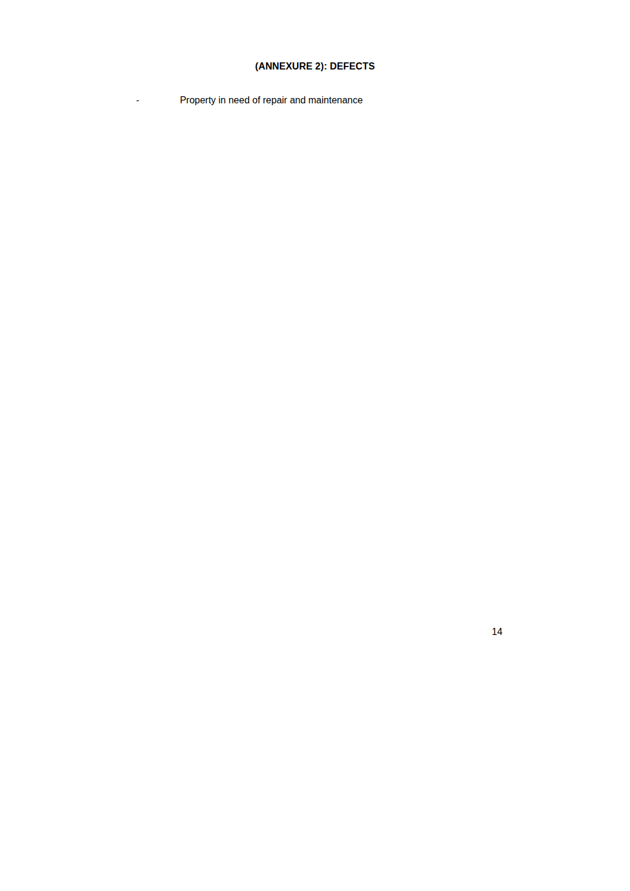(ANNEXURE 2): DEFECTS
-Property in need of repair and maintenance
14